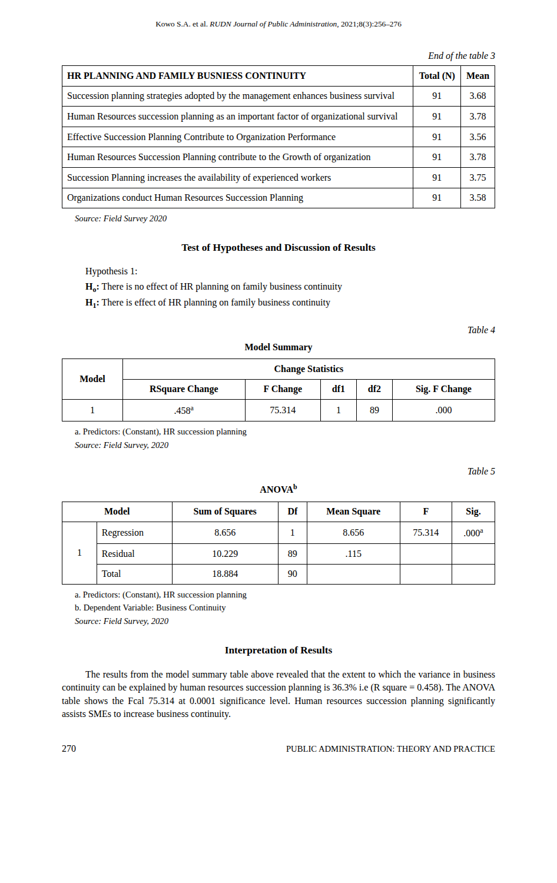Kowo S.A. et al. RUDN Journal of Public Administration, 2021;8(3):256–276
End of the table 3
| HR PLANNING AND FAMILY BUSNIESS CONTINUITY | Total (N) | Mean |
| --- | --- | --- |
| Succession planning strategies adopted by the management enhances business survival | 91 | 3.68 |
| Human Resources succession planning as an important factor of organizational survival | 91 | 3.78 |
| Effective Succession Planning Contribute to Organization Performance | 91 | 3.56 |
| Human Resources Succession Planning contribute to the Growth of organization | 91 | 3.78 |
| Succession Planning increases the availability of experienced workers | 91 | 3.75 |
| Organizations conduct Human Resources Succession Planning | 91 | 3.58 |
Source: Field Survey 2020
Test of Hypotheses and Discussion of Results
Hypothesis 1:
Ho: There is no effect of HR planning on family business continuity
H1: There is effect of HR planning on family business continuity
Table 4
Model Summary
| Model | Change Statistics |
| --- | --- |
| RSquare Change | F Change | df1 | df2 | Sig. F Change |
| 1 | .458 a | 75.314 | 1 | 89 | .000 |
a. Predictors: (Constant), HR succession planning
Source: Field Survey, 2020
Table 5
ANOVAb
| Model | Sum of Squares | Df | Mean Square | F | Sig. |
| --- | --- | --- | --- | --- | --- |
| 1 | Regression | 8.656 | 1 | 8.656 | 75.314 | .000 a |
| Residual | 10.229 | 89 | .115 | | |
| Total | 18.884 | 90 | | | |
a. Predictors: (Constant), HR succession planning
b. Dependent Variable: Business Continuity
Source: Field Survey, 2020
Interpretation of Results
The results from the model summary table above revealed that the extent to which the variance in business continuity can be explained by human resources succession planning is 36.3% i.e (R square = 0.458). The ANOVA table shows the Fcal 75.314 at 0.0001 significance level. Human resources succession planning significantly assists SMEs to increase business continuity.
270 PUBLIC ADMINISTRATION: THEORY AND PRACTICE